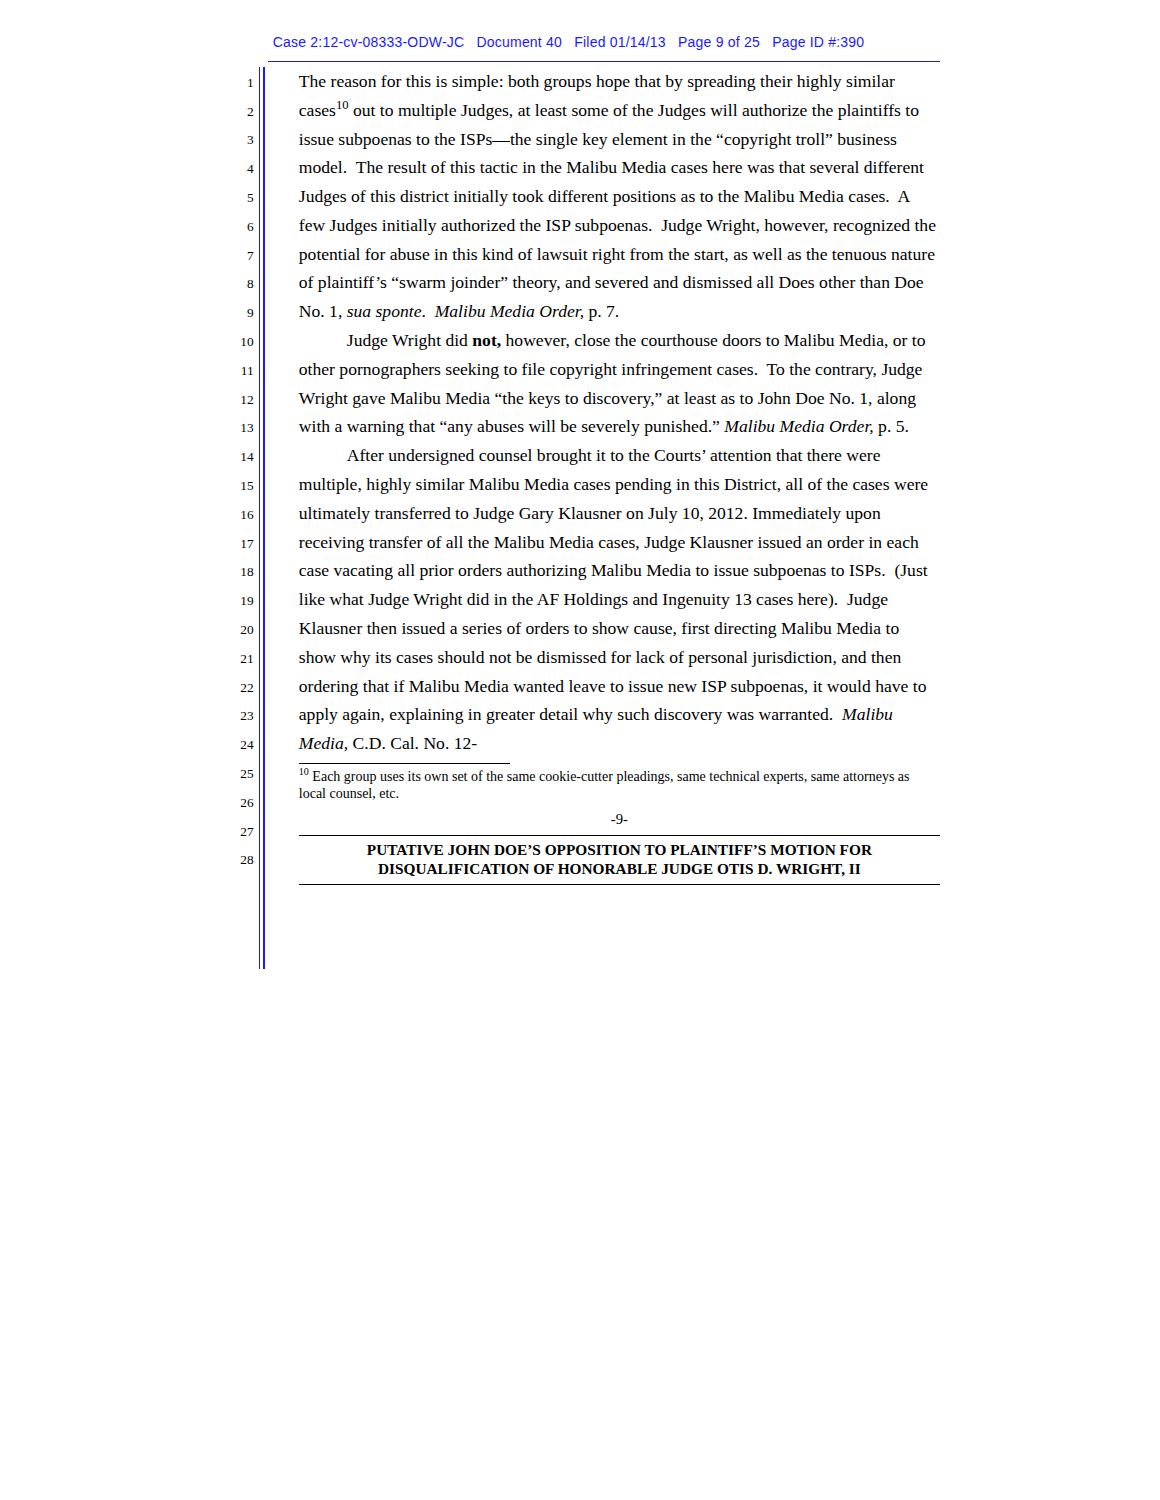Case 2:12-cv-08333-ODW-JC Document 40 Filed 01/14/13 Page 9 of 25 Page ID #:390
1
2
3
4
5
6
7
8
9
10
11
12
13
14
15
16
17
18
19
20
21
22
23
24
25
26
27
28
The reason for this is simple: both groups hope that by spreading their highly similar cases10 out to multiple Judges, at least some of the Judges will authorize the plaintiffs to issue subpoenas to the ISPs—the single key element in the “copyright troll” business model. The result of this tactic in the Malibu Media cases here was that several different Judges of this district initially took different positions as to the Malibu Media cases. A few Judges initially authorized the ISP subpoenas. Judge Wright, however, recognized the potential for abuse in this kind of lawsuit right from the start, as well as the tenuous nature of plaintiff’s “swarm joinder” theory, and severed and dismissed all Does other than Doe No. 1, sua sponte. Malibu Media Order, p. 7.
Judge Wright did not, however, close the courthouse doors to Malibu Media, or to other pornographers seeking to file copyright infringement cases. To the contrary, Judge Wright gave Malibu Media “the keys to discovery,” at least as to John Doe No. 1, along with a warning that “any abuses will be severely punished.” Malibu Media Order, p. 5.
After undersigned counsel brought it to the Courts’ attention that there were multiple, highly similar Malibu Media cases pending in this District, all of the cases were ultimately transferred to Judge Gary Klausner on July 10, 2012. Immediately upon receiving transfer of all the Malibu Media cases, Judge Klausner issued an order in each case vacating all prior orders authorizing Malibu Media to issue subpoenas to ISPs. (Just like what Judge Wright did in the AF Holdings and Ingenuity 13 cases here). Judge Klausner then issued a series of orders to show cause, first directing Malibu Media to show why its cases should not be dismissed for lack of personal jurisdiction, and then ordering that if Malibu Media wanted leave to issue new ISP subpoenas, it would have to apply again, explaining in greater detail why such discovery was warranted. Malibu Media, C.D. Cal. No. 12-
10 Each group uses its own set of the same cookie-cutter pleadings, same technical experts, same attorneys as local counsel, etc.
-9-
PUTATIVE JOHN DOE’S OPPOSITION TO PLAINTIFF’S MOTION FOR
DISQUALIFICATION OF HONORABLE JUDGE OTIS D. WRIGHT, II